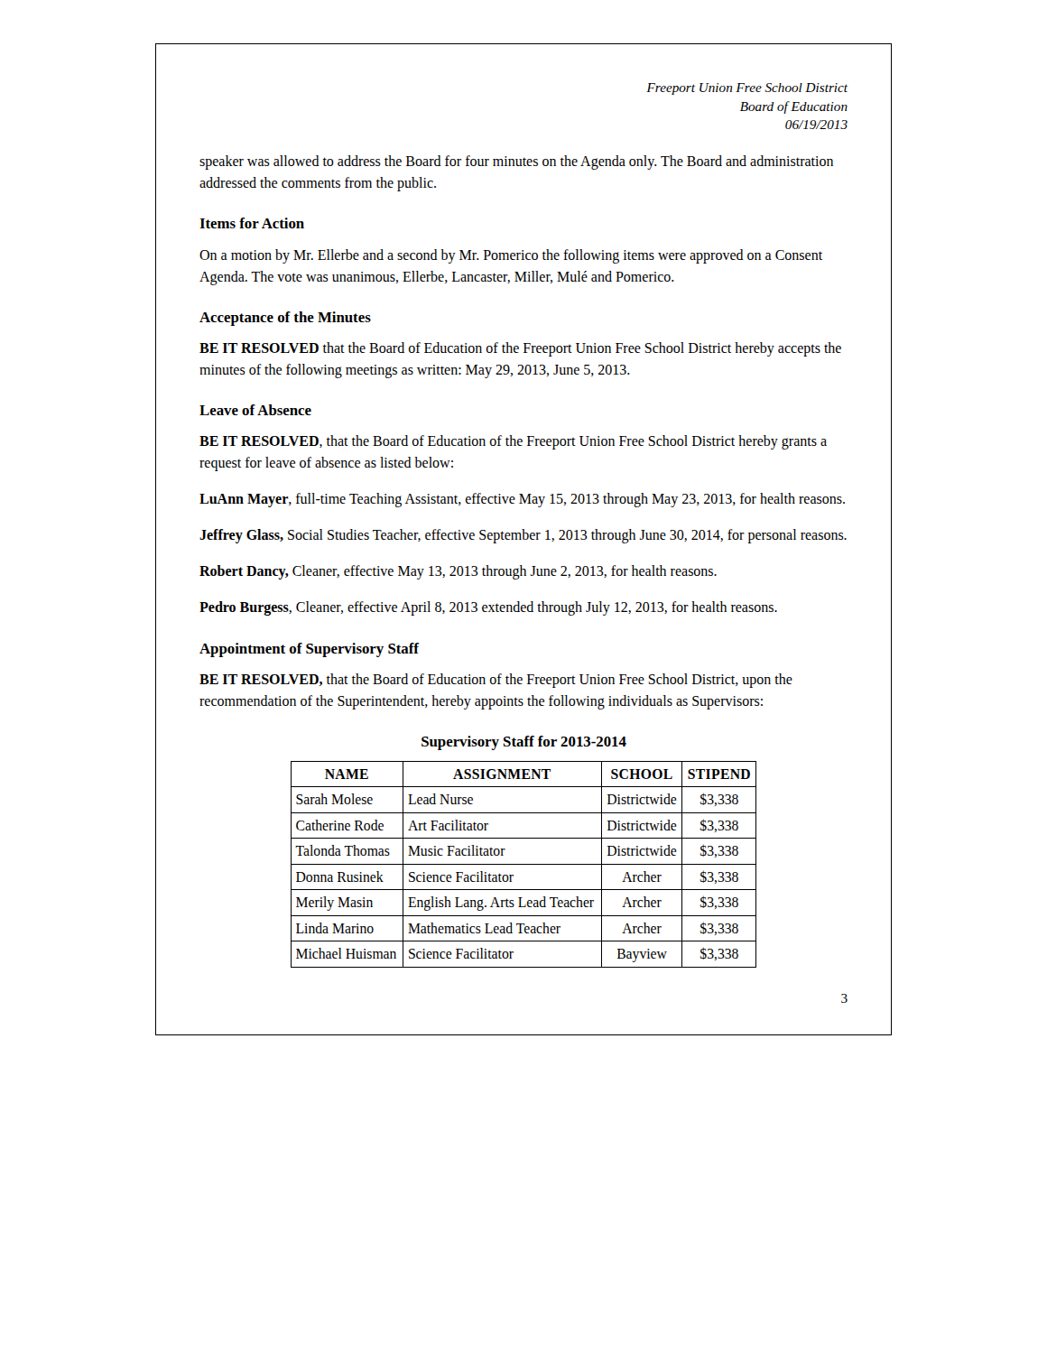Freeport Union Free School District
Board of Education
06/19/2013
speaker was allowed to address the Board for four minutes on the Agenda only. The Board and administration addressed the comments from the public.
Items for Action
On a motion by Mr. Ellerbe and a second by Mr. Pomerico the following items were approved on a Consent Agenda. The vote was unanimous, Ellerbe, Lancaster, Miller, Mulé and Pomerico.
Acceptance of the Minutes
BE IT RESOLVED that the Board of Education of the Freeport Union Free School District hereby accepts the minutes of the following meetings as written: May 29, 2013, June 5, 2013.
Leave of Absence
BE IT RESOLVED, that the Board of Education of the Freeport Union Free School District hereby grants a request for leave of absence as listed below:
LuAnn Mayer, full-time Teaching Assistant, effective May 15, 2013 through May 23, 2013, for health reasons.
Jeffrey Glass, Social Studies Teacher, effective September 1, 2013 through June 30, 2014, for personal reasons.
Robert Dancy, Cleaner, effective May 13, 2013 through June 2, 2013, for health reasons.
Pedro Burgess, Cleaner, effective April 8, 2013 extended through July 12, 2013, for health reasons.
Appointment of Supervisory Staff
BE IT RESOLVED, that the Board of Education of the Freeport Union Free School District, upon the recommendation of the Superintendent, hereby appoints the following individuals as Supervisors:
Supervisory Staff for 2013-2014
| NAME | ASSIGNMENT | SCHOOL | STIPEND |
| --- | --- | --- | --- |
| Sarah Molese | Lead Nurse | Districtwide | $3,338 |
| Catherine Rode | Art Facilitator | Districtwide | $3,338 |
| Talonda Thomas | Music Facilitator | Districtwide | $3,338 |
| Donna Rusinek | Science Facilitator | Archer | $3,338 |
| Merily Masin | English Lang. Arts Lead Teacher | Archer | $3,338 |
| Linda Marino | Mathematics Lead Teacher | Archer | $3,338 |
| Michael Huisman | Science Facilitator | Bayview | $3,338 |
3